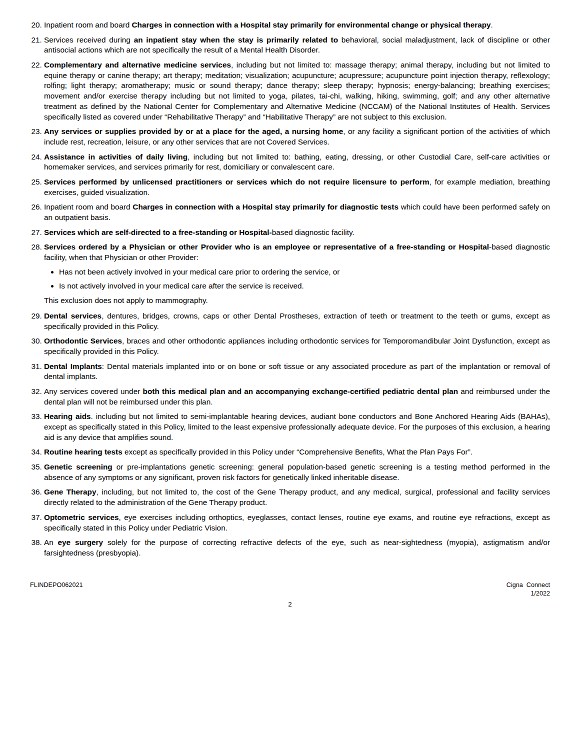Inpatient room and board Charges in connection with a Hospital stay primarily for environmental change or physical therapy.
Services received during an inpatient stay when the stay is primarily related to behavioral, social maladjustment, lack of discipline or other antisocial actions which are not specifically the result of a Mental Health Disorder.
Complementary and alternative medicine services, including but not limited to: massage therapy; animal therapy, including but not limited to equine therapy or canine therapy; art therapy; meditation; visualization; acupuncture; acupressure; acupuncture point injection therapy, reflexology; rolfing; light therapy; aromatherapy; music or sound therapy; dance therapy; sleep therapy; hypnosis; energy-balancing; breathing exercises; movement and/or exercise therapy including but not limited to yoga, pilates, tai-chi, walking, hiking, swimming, golf; and any other alternative treatment as defined by the National Center for Complementary and Alternative Medicine (NCCAM) of the National Institutes of Health. Services specifically listed as covered under “Rehabilitative Therapy” and “Habilitative Therapy” are not subject to this exclusion.
Any services or supplies provided by or at a place for the aged, a nursing home, or any facility a significant portion of the activities of which include rest, recreation, leisure, or any other services that are not Covered Services.
Assistance in activities of daily living, including but not limited to: bathing, eating, dressing, or other Custodial Care, self-care activities or homemaker services, and services primarily for rest, domiciliary or convalescent care.
Services performed by unlicensed practitioners or services which do not require licensure to perform, for example mediation, breathing exercises, guided visualization.
Inpatient room and board Charges in connection with a Hospital stay primarily for diagnostic tests which could have been performed safely on an outpatient basis.
Services which are self-directed to a free-standing or Hospital-based diagnostic facility.
Services ordered by a Physician or other Provider who is an employee or representative of a free-standing or Hospital-based diagnostic facility, when that Physician or other Provider:
Has not been actively involved in your medical care prior to ordering the service, or
Is not actively involved in your medical care after the service is received.
This exclusion does not apply to mammography.
Dental services, dentures, bridges, crowns, caps or other Dental Prostheses, extraction of teeth or treatment to the teeth or gums, except as specifically provided in this Policy.
Orthodontic Services, braces and other orthodontic appliances including orthodontic services for Temporomandibular Joint Dysfunction, except as specifically provided in this Policy.
Dental Implants: Dental materials implanted into or on bone or soft tissue or any associated procedure as part of the implantation or removal of dental implants.
Any services covered under both this medical plan and an accompanying exchange-certified pediatric dental plan and reimbursed under the dental plan will not be reimbursed under this plan.
Hearing aids. including but not limited to semi-implantable hearing devices, audiant bone conductors and Bone Anchored Hearing Aids (BAHAs), except as specifically stated in this Policy, limited to the least expensive professionally adequate device. For the purposes of this exclusion, a hearing aid is any device that amplifies sound.
Routine hearing tests except as specifically provided in this Policy under “Comprehensive Benefits, What the Plan Pays For”.
Genetic screening or pre-implantations genetic screening: general population-based genetic screening is a testing method performed in the absence of any symptoms or any significant, proven risk factors for genetically linked inheritable disease.
Gene Therapy, including, but not limited to, the cost of the Gene Therapy product, and any medical, surgical, professional and facility services directly related to the administration of the Gene Therapy product.
Optometric services, eye exercises including orthoptics, eyeglasses, contact lenses, routine eye exams, and routine eye refractions, except as specifically stated in this Policy under Pediatric Vision.
An eye surgery solely for the purpose of correcting refractive defects of the eye, such as near-sightedness (myopia), astigmatism and/or farsightedness (presbyopia).
FLINDEPO062021
Cigna Connect
1/2022
2